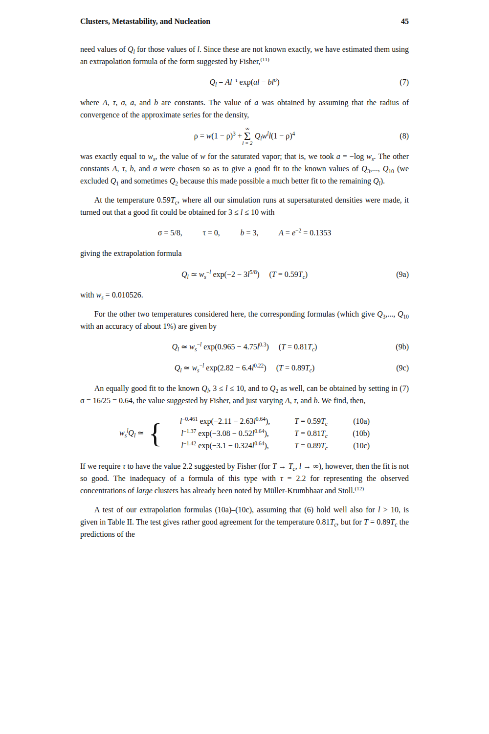Clusters, Metastability, and Nucleation 45
need values of Ql for those values of l. Since these are not known exactly, we have estimated them using an extrapolation formula of the form suggested by Fisher,(11)
Ql = Al−τ exp(al − blσ) (7)
where A, τ, σ, a, and b are constants. The value of a was obtained by assuming that the radius of convergence of the approximate series for the density,
ρ = w(1 − ρ)3 + Σ∞l = 2 Qlwll(1 − ρ)4 (8)
was exactly equal to ws, the value of w for the saturated vapor; that is, we took a = −log ws. The other constants A, τ, b, and σ were chosen so as to give a good fit to the known values of Q3,..., Q10 (we excluded Q1 and sometimes Q2 because this made possible a much better fit to the remaining Ql).
At the temperature 0.59Tc, where all our simulation runs at supersaturated densities were made, it turned out that a good fit could be obtained for 3 ≤ l ≤ 10 with
σ = 5/8, τ = 0, b = 3, A = e−2 = 0.1353
giving the extrapolation formula
Ql ≃ ws−l exp(−2 − 3l5/8) (T = 0.59Tc) (9a)
with ws = 0.010526.
For the other two temperatures considered here, the corresponding formulas (which give Q3,..., Q10 with an accuracy of about 1%) are given by
Ql ≃ ws−l exp(0.965 − 4.75l0.3) (T = 0.81Tc) (9b)
Ql ≃ ws−l exp(2.82 − 6.4l0.22) (T = 0.89Tc) (9c)
An equally good fit to the known Ql, 3 ≤ l ≤ 10, and to Q2 as well, can be obtained by setting in (7) σ = 16/25 = 0.64, the value suggested by Fisher, and just varying A, τ, and b. We find, then,
wslQl ≃ { l−0.461 exp(−2.11 − 2.63l0.64), T = 0.59Tc (10a) l−1.37 exp(−3.08 − 0.52l0.64), T = 0.81Tc (10b) l−1.42 exp(−3.1 − 0.324l0.64), T = 0.89Tc (10c)
If we require τ to have the value 2.2 suggested by Fisher (for T → Tc, l → ∞), however, then the fit is not so good. The inadequacy of a formula of this type with τ = 2.2 for representing the observed concentrations of large clusters has already been noted by Müller-Krumbhaar and Stoll.(12)
A test of our extrapolation formulas (10a)–(10c), assuming that (6) hold well also for l > 10, is given in Table II. The test gives rather good agreement for the temperature 0.81Tc, but for T = 0.89Tc the predictions of the